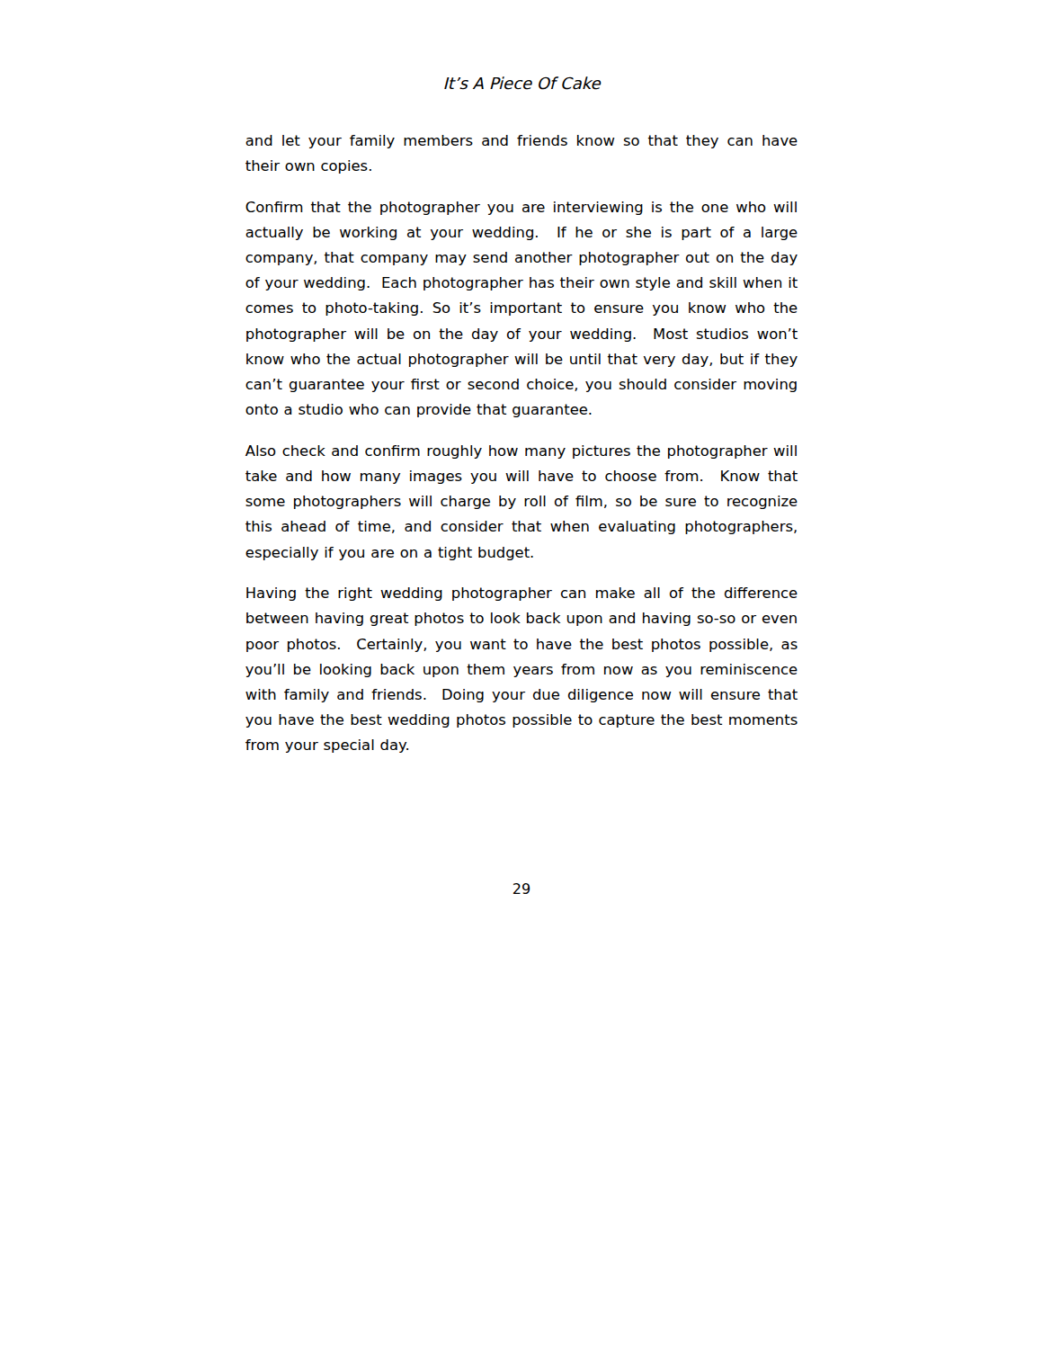It’s A Piece Of Cake
and let your family members and friends know so that they can have their own copies.
Confirm that the photographer you are interviewing is the one who will actually be working at your wedding. If he or she is part of a large company, that company may send another photographer out on the day of your wedding. Each photographer has their own style and skill when it comes to photo-taking. So it’s important to ensure you know who the photographer will be on the day of your wedding. Most studios won’t know who the actual photographer will be until that very day, but if they can’t guarantee your first or second choice, you should consider moving onto a studio who can provide that guarantee.
Also check and confirm roughly how many pictures the photographer will take and how many images you will have to choose from. Know that some photographers will charge by roll of film, so be sure to recognize this ahead of time, and consider that when evaluating photographers, especially if you are on a tight budget.
Having the right wedding photographer can make all of the difference between having great photos to look back upon and having so-so or even poor photos. Certainly, you want to have the best photos possible, as you’ll be looking back upon them years from now as you reminiscence with family and friends. Doing your due diligence now will ensure that you have the best wedding photos possible to capture the best moments from your special day.
29